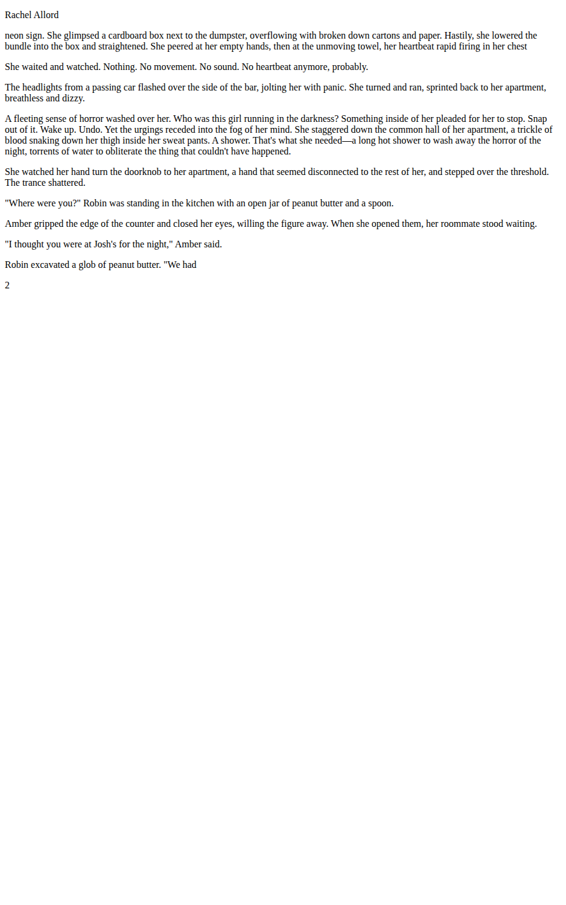Rachel Allord
neon sign. She glimpsed a cardboard box next to the dumpster, overflowing with broken down cartons and paper. Hastily, she lowered the bundle into the box and straightened. She peered at her empty hands, then at the unmoving towel, her heartbeat rapid firing in her chest
She waited and watched. Nothing. No movement. No sound. No heartbeat anymore, probably.
The headlights from a passing car flashed over the side of the bar, jolting her with panic. She turned and ran, sprinted back to her apartment, breathless and dizzy.
A fleeting sense of horror washed over her. Who was this girl running in the darkness? Something inside of her pleaded for her to stop. Snap out of it. Wake up. Undo. Yet the urgings receded into the fog of her mind. She staggered down the common hall of her apartment, a trickle of blood snaking down her thigh inside her sweat pants. A shower. That's what she needed—a long hot shower to wash away the horror of the night, torrents of water to obliterate the thing that couldn't have happened.
She watched her hand turn the doorknob to her apartment, a hand that seemed disconnected to the rest of her, and stepped over the threshold. The trance shattered.
"Where were you?" Robin was standing in the kitchen with an open jar of peanut butter and a spoon.
Amber gripped the edge of the counter and closed her eyes, willing the figure away. When she opened them, her roommate stood waiting.
"I thought you were at Josh's for the night," Amber said.
Robin excavated a glob of peanut butter. "We had
2